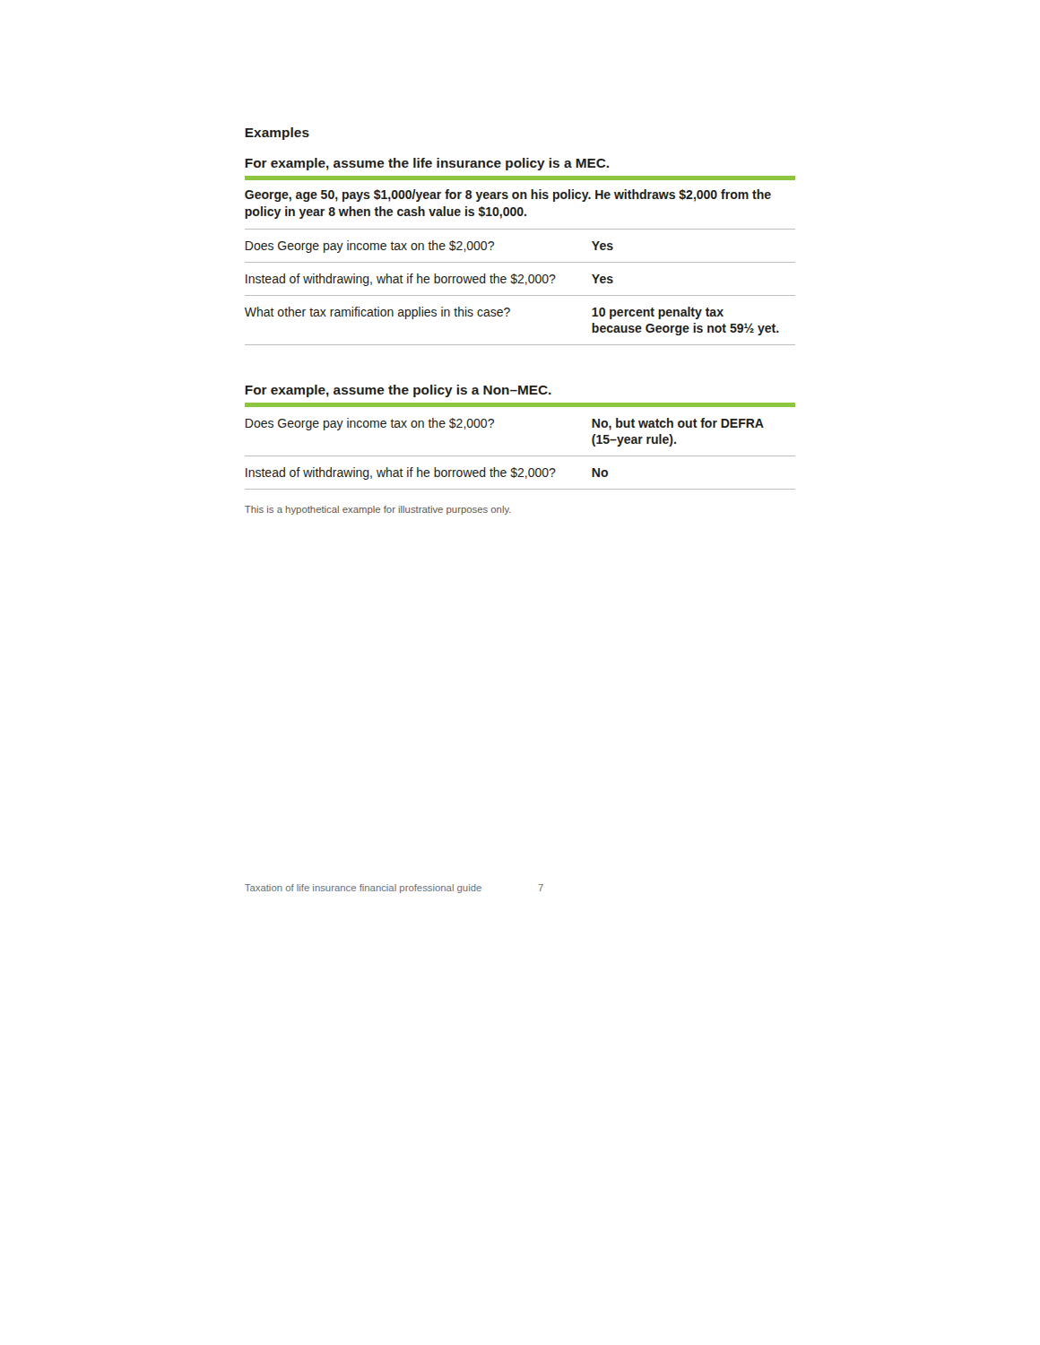Examples
For example, assume the life insurance policy is a MEC.
| George, age 50, pays $1,000/year for 8 years on his policy. He withdraws $2,000 from the policy in year 8 when the cash value is $10,000. |
| Does George pay income tax on the $2,000? | Yes |
| Instead of withdrawing, what if he borrowed the $2,000? | Yes |
| What other tax ramification applies in this case? | 10 percent penalty tax because George is not 59½ yet. |
For example, assume the policy is a Non–MEC.
| Does George pay income tax on the $2,000? | No, but watch out for DEFRA (15–year rule). |
| Instead of withdrawing, what if he borrowed the $2,000? | No |
This is a hypothetical example for illustrative purposes only.
Taxation of life insurance financial professional guide 7